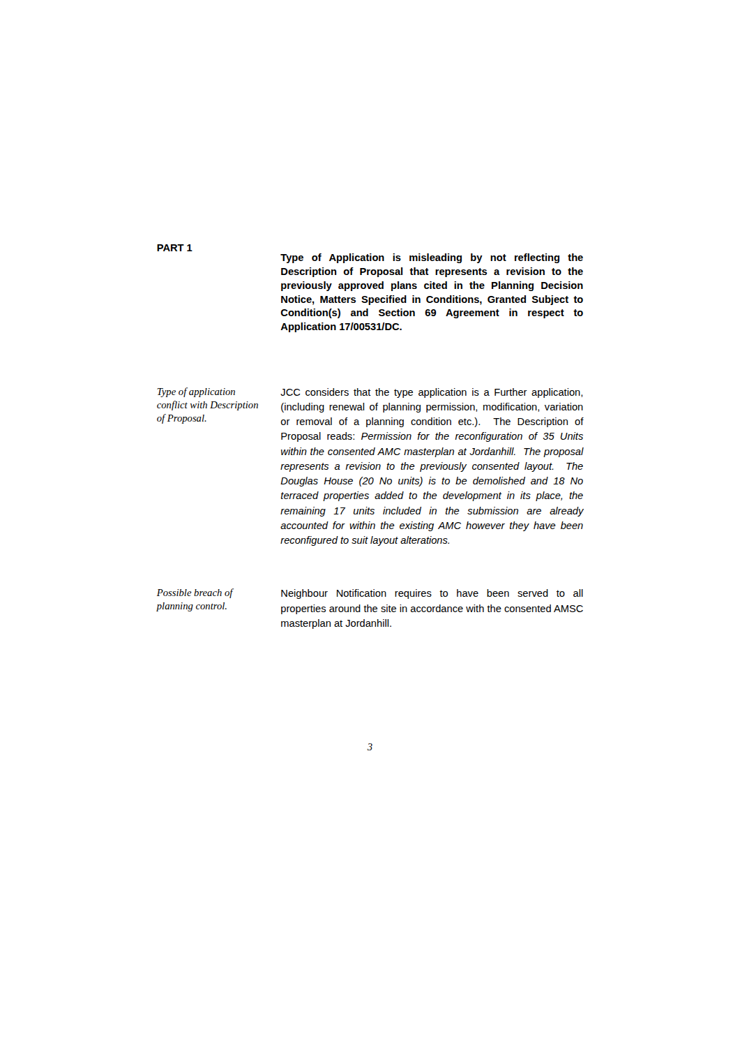PART 1
Type of Application is misleading by not reflecting the Description of Proposal that represents a revision to the previously approved plans cited in the Planning Decision Notice, Matters Specified in Conditions, Granted Subject to Condition(s) and Section 69 Agreement in respect to Application 17/00531/DC.
Type of application conflict with Description of Proposal.
JCC considers that the type application is a Further application, (including renewal of planning permission, modification, variation or removal of a planning condition etc.). The Description of Proposal reads: Permission for the reconfiguration of 35 Units within the consented AMC masterplan at Jordanhill. The proposal represents a revision to the previously consented layout. The Douglas House (20 No units) is to be demolished and 18 No terraced properties added to the development in its place, the remaining 17 units included in the submission are already accounted for within the existing AMC however they have been reconfigured to suit layout alterations.
Possible breach of planning control.
Neighbour Notification requires to have been served to all properties around the site in accordance with the consented AMSC masterplan at Jordanhill.
3